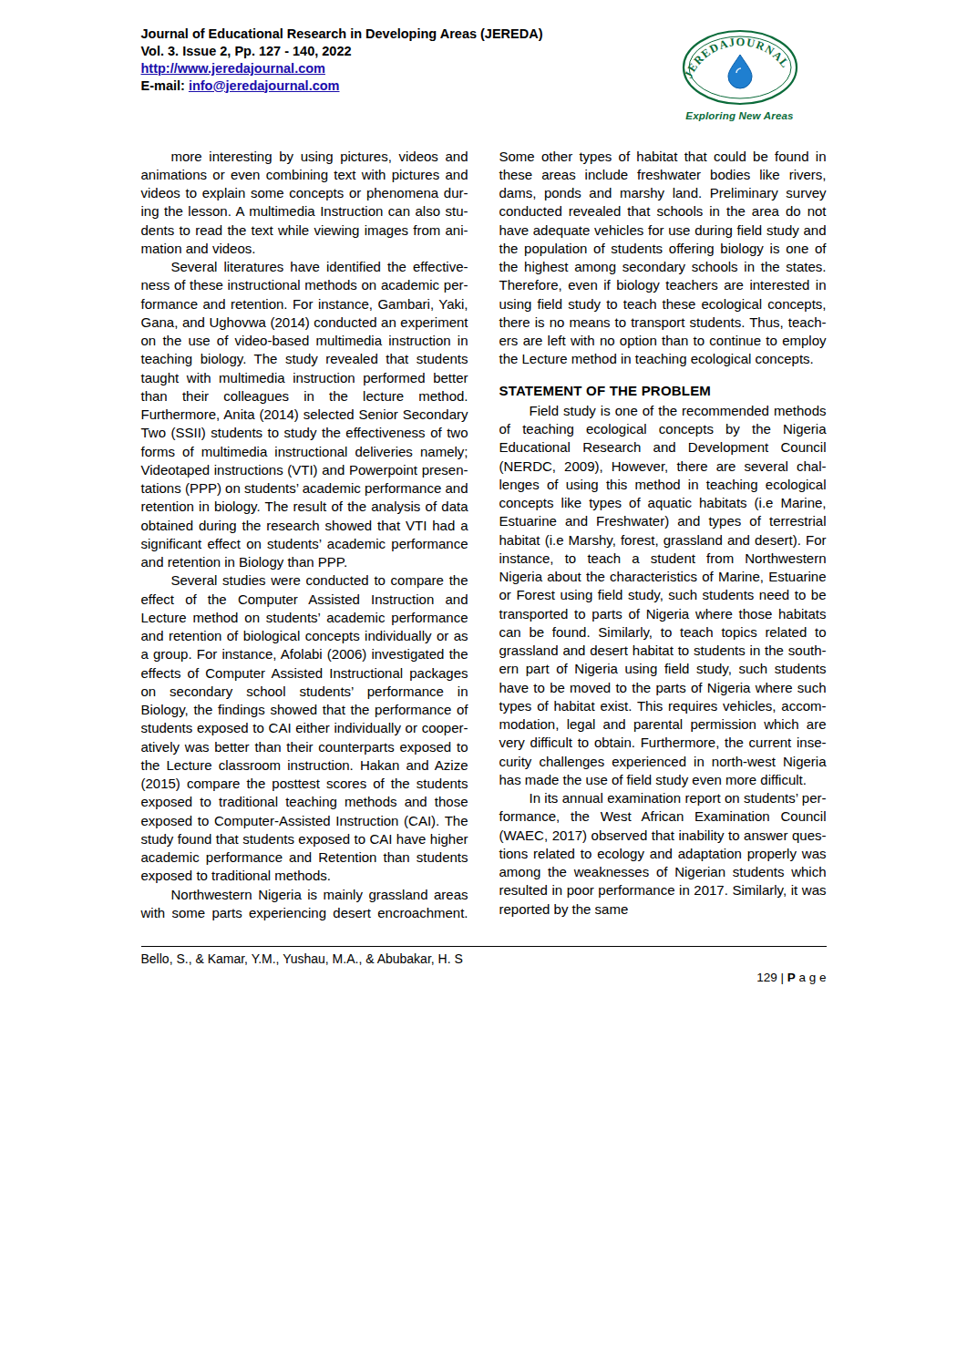Journal of Educational Research in Developing Areas (JEREDA)
Vol. 3. Issue 2, Pp. 127 - 140, 2022
http://www.jeredajournal.com
E-mail: info@jeredajournal.com
JEREDAJOURNAL
Exploring New Areas
more interesting by using pictures, videos and animations or even combining text with pictures and videos to explain some concepts or phenomena during the lesson. A multimedia Instruction can also students to read the text while viewing images from animation and videos.
Several literatures have identified the effectiveness of these instructional methods on academic performance and retention. For instance, Gambari, Yaki, Gana, and Ughovwa (2014) conducted an experiment on the use of video-based multimedia instruction in teaching biology. The study revealed that students taught with multimedia instruction performed better than their colleagues in the lecture method. Furthermore, Anita (2014) selected Senior Secondary Two (SSII) students to study the effectiveness of two forms of multimedia instructional deliveries namely; Videotaped instructions (VTI) and Powerpoint presentations (PPP) on students’ academic performance and retention in biology. The result of the analysis of data obtained during the research showed that VTI had a significant effect on students’ academic performance and retention in Biology than PPP.
Several studies were conducted to compare the effect of the Computer Assisted Instruction and Lecture method on students’ academic performance and retention of biological concepts individually or as a group. For instance, Afolabi (2006) investigated the effects of Computer Assisted Instructional packages on secondary school students’ performance in Biology, the findings showed that the performance of students exposed to CAI either individually or cooperatively was better than their counterparts exposed to the Lecture classroom instruction. Hakan and Azize (2015) compare the posttest scores of the students exposed to traditional teaching methods and those exposed to Computer-Assisted Instruction (CAI). The study found that students exposed to CAI have higher academic performance and Retention than students exposed to traditional methods.
Northwestern Nigeria is mainly grassland areas with some parts experiencing desert encroachment. Some other types of habitat that could be found in these areas include freshwater bodies like rivers, dams, ponds and marshy land. Preliminary survey conducted revealed that schools in the area do not have adequate vehicles for use during field study and the population of students offering biology is one of the highest among secondary schools in the states. Therefore, even if biology teachers are interested in using field study to teach these ecological concepts, there is no means to transport students. Thus, teachers are left with no option than to continue to employ the Lecture method in teaching ecological concepts.
Statement of the Problem
Field study is one of the recommended methods of teaching ecological concepts by the Nigeria Educational Research and Development Council (NERDC, 2009), However, there are several challenges of using this method in teaching ecological concepts like types of aquatic habitats (i.e Marine, Estuarine and Freshwater) and types of terrestrial habitat (i.e Marshy, forest, grassland and desert). For instance, to teach a student from Northwestern Nigeria about the characteristics of Marine, Estuarine or Forest using field study, such students need to be transported to parts of Nigeria where those habitats can be found. Similarly, to teach topics related to grassland and desert habitat to students in the southern part of Nigeria using field study, such students have to be moved to the parts of Nigeria where such types of habitat exist. This requires vehicles, accommodation, legal and parental permission which are very difficult to obtain. Furthermore, the current insecurity challenges experienced in north-west Nigeria has made the use of field study even more difficult.
In its annual examination report on students’ performance, the West African Examination Council (WAEC, 2017) observed that inability to answer questions related to ecology and adaptation properly was among the weaknesses of Nigerian students which resulted in poor performance in 2017. Similarly, it was reported by the same
Bello, S., & Kamar, Y.M., Yushau, M.A., & Abubakar, H. S
129 | P a g e